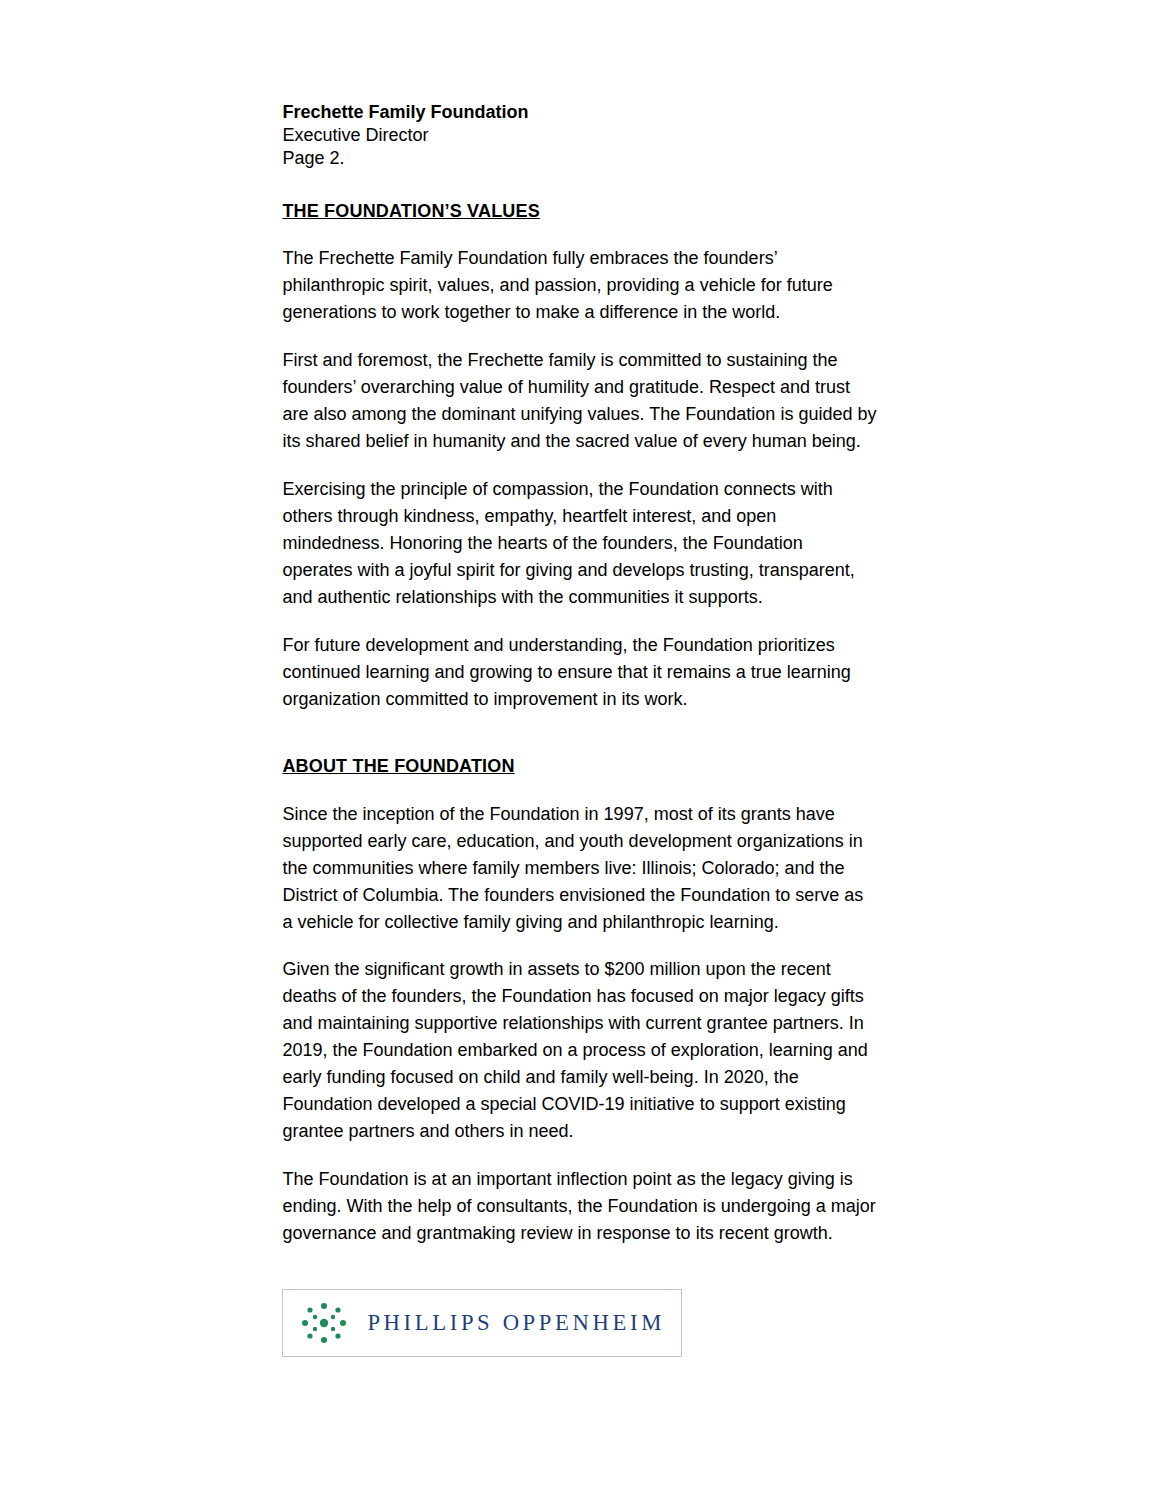Frechette Family Foundation
Executive Director
Page 2.
THE FOUNDATION’S VALUES
The Frechette Family Foundation fully embraces the founders’ philanthropic spirit, values, and passion, providing a vehicle for future generations to work together to make a difference in the world.
First and foremost, the Frechette family is committed to sustaining the founders’ overarching value of humility and gratitude. Respect and trust are also among the dominant unifying values. The Foundation is guided by its shared belief in humanity and the sacred value of every human being.
Exercising the principle of compassion, the Foundation connects with others through kindness, empathy, heartfelt interest, and open mindedness. Honoring the hearts of the founders, the Foundation operates with a joyful spirit for giving and develops trusting, transparent, and authentic relationships with the communities it supports.
For future development and understanding, the Foundation prioritizes continued learning and growing to ensure that it remains a true learning organization committed to improvement in its work.
ABOUT THE FOUNDATION
Since the inception of the Foundation in 1997, most of its grants have supported early care, education, and youth development organizations in the communities where family members live: Illinois; Colorado; and the District of Columbia. The founders envisioned the Foundation to serve as a vehicle for collective family giving and philanthropic learning.
Given the significant growth in assets to $200 million upon the recent deaths of the founders, the Foundation has focused on major legacy gifts and maintaining supportive relationships with current grantee partners. In 2019, the Foundation embarked on a process of exploration, learning and early funding focused on child and family well-being. In 2020, the Foundation developed a special COVID-19 initiative to support existing grantee partners and others in need.
The Foundation is at an important inflection point as the legacy giving is ending. With the help of consultants, the Foundation is undergoing a major governance and grantmaking review in response to its recent growth.
PHILLIPS OPPENHEIM